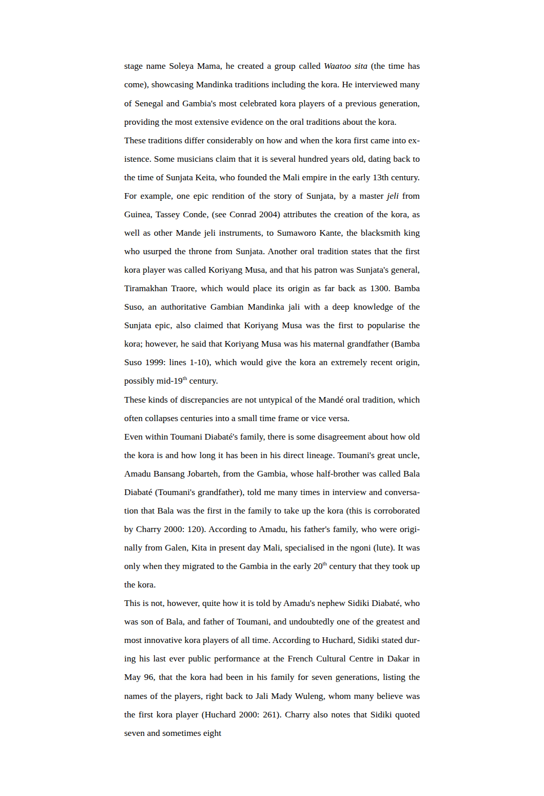stage name Soleya Mama, he created a group called Waatoo sita (the time has come), showcasing Mandinka traditions including the kora. He interviewed many of Senegal and Gambia's most celebrated kora players of a previous generation, providing the most extensive evidence on the oral traditions about the kora.
These traditions differ considerably on how and when the kora first came into existence. Some musicians claim that it is several hundred years old, dating back to the time of Sunjata Keita, who founded the Mali empire in the early 13th century. For example, one epic rendition of the story of Sunjata, by a master jeli from Guinea, Tassey Conde, (see Conrad 2004) attributes the creation of the kora, as well as other Mande jeli instruments, to Sumaworo Kante, the blacksmith king who usurped the throne from Sunjata. Another oral tradition states that the first kora player was called Koriyang Musa, and that his patron was Sunjata's general, Tiramakhan Traore, which would place its origin as far back as 1300. Bamba Suso, an authoritative Gambian Mandinka jali with a deep knowledge of the Sunjata epic, also claimed that Koriyang Musa was the first to popularise the kora; however, he said that Koriyang Musa was his maternal grandfather (Bamba Suso 1999: lines 1-10), which would give the kora an extremely recent origin, possibly mid-19th century.
These kinds of discrepancies are not untypical of the Mandé oral tradition, which often collapses centuries into a small time frame or vice versa.
Even within Toumani Diabaté's family, there is some disagreement about how old the kora is and how long it has been in his direct lineage. Toumani's great uncle, Amadu Bansang Jobarteh, from the Gambia, whose half-brother was called Bala Diabaté (Toumani's grandfather), told me many times in interview and conversation that Bala was the first in the family to take up the kora (this is corroborated by Charry 2000: 120). According to Amadu, his father's family, who were originally from Galen, Kita in present day Mali, specialised in the ngoni (lute). It was only when they migrated to the Gambia in the early 20th century that they took up the kora.
This is not, however, quite how it is told by Amadu's nephew Sidiki Diabaté, who was son of Bala, and father of Toumani, and undoubtedly one of the greatest and most innovative kora players of all time. According to Huchard, Sidiki stated during his last ever public performance at the French Cultural Centre in Dakar in May 96, that the kora had been in his family for seven generations, listing the names of the players, right back to Jali Mady Wuleng, whom many believe was the first kora player (Huchard 2000: 261). Charry also notes that Sidiki quoted seven and sometimes eight